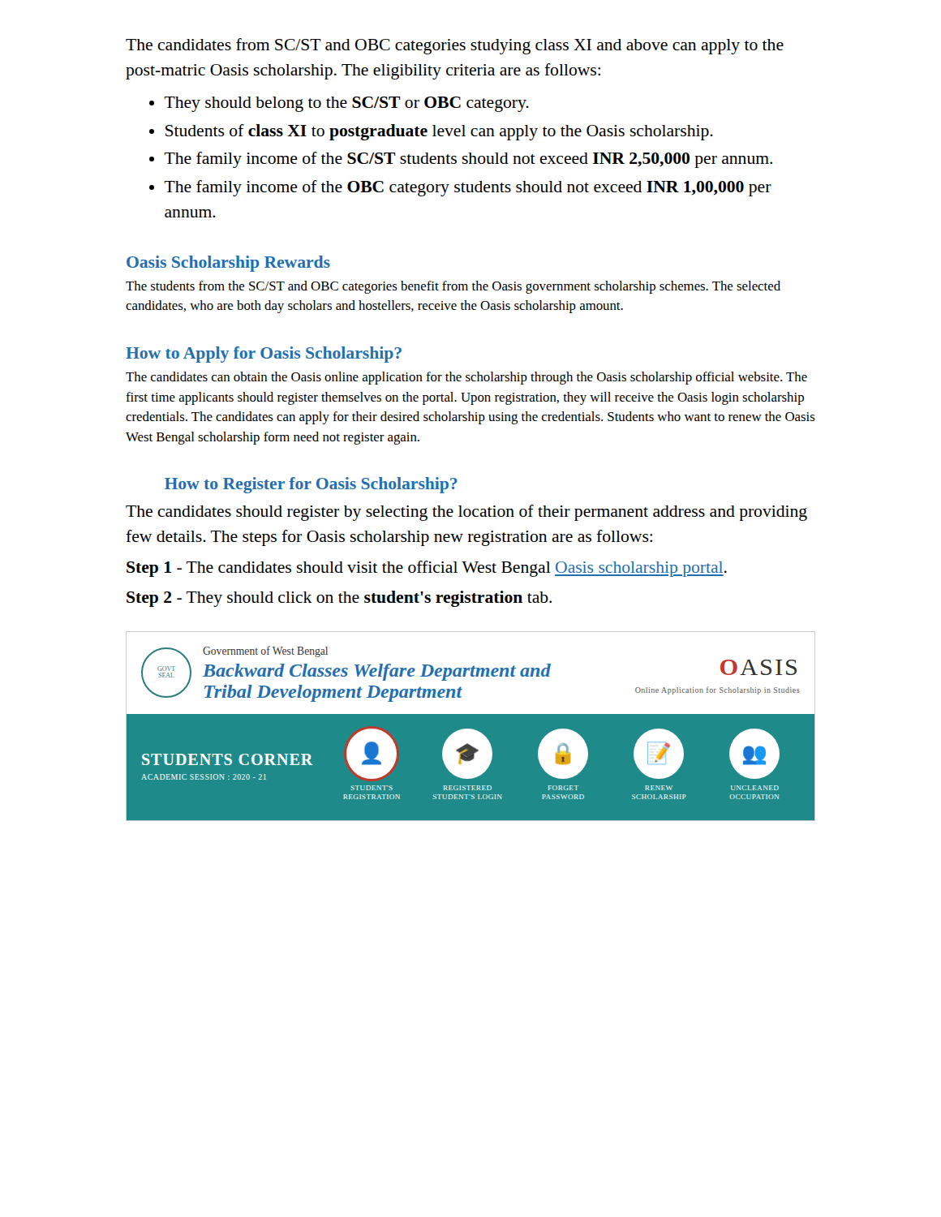The candidates from SC/ST and OBC categories studying class XI and above can apply to the post-matric Oasis scholarship. The eligibility criteria are as follows:
They should belong to the SC/ST or OBC category.
Students of class XI to postgraduate level can apply to the Oasis scholarship.
The family income of the SC/ST students should not exceed INR 2,50,000 per annum.
The family income of the OBC category students should not exceed INR 1,00,000 per annum.
Oasis Scholarship Rewards
The students from the SC/ST and OBC categories benefit from the Oasis government scholarship schemes. The selected candidates, who are both day scholars and hostellers, receive the Oasis scholarship amount.
How to Apply for Oasis Scholarship?
The candidates can obtain the Oasis online application for the scholarship through the Oasis scholarship official website. The first time applicants should register themselves on the portal. Upon registration, they will receive the Oasis login scholarship credentials. The candidates can apply for their desired scholarship using the credentials. Students who want to renew the Oasis West Bengal scholarship form need not register again.
How to Register for Oasis Scholarship?
The candidates should register by selecting the location of their permanent address and providing few details. The steps for Oasis scholarship new registration are as follows:
Step 1 - The candidates should visit the official West Bengal Oasis scholarship portal.
Step 2 - They should click on the student's registration tab.
GOVT
SEAL
Government of West Bengal
Backward Classes Welfare Department and
Tribal Development Department
OASIS
Online Application for Scholarship in Studies
STUDENTS CORNER
ACADEMIC SESSION : 2020 - 21
👤
Student's
Registration
🎓
Registered
Student's Login
🔒
Forget
Password
📝
Renew
Scholarship
👥
Uncleaned
Occupation